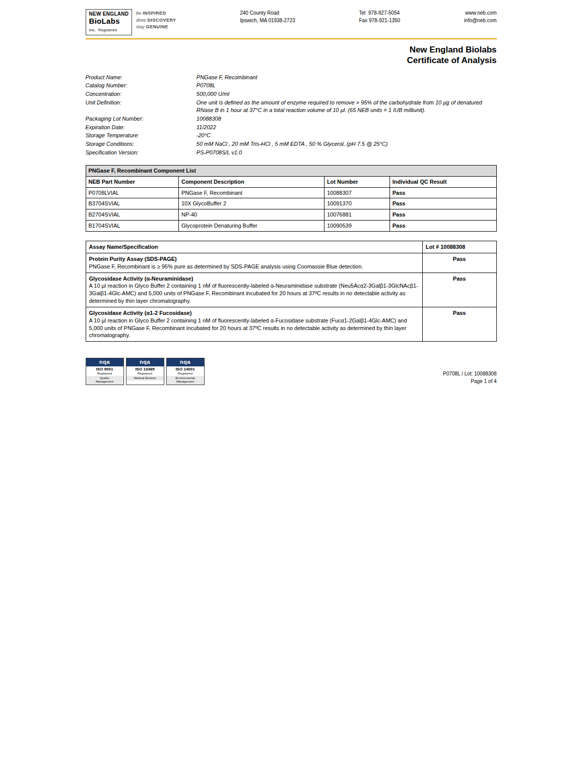NEW ENGLAND BioLabs Inc. Registered
be INSPIRED
drive DISCOVERY
stay GENUINE
240 County Road
Ipswich, MA 01938-2723
Tel 978-927-5054
Fax 978-921-1350
www.neb.com
info@neb.com
New England Biolabs
Certificate of Analysis
| Product Name: | PNGase F, Recombinant |
| Catalog Number: | P0708L |
| Concentration: | 500,000 U/ml |
| Unit Definition: | One unit is defined as the amount of enzyme required to remove > 95% of the carbohydrate from 10 µg of denatured RNase B in 1 hour at 37°C in a total reaction volume of 10 µl. (65 NEB units = 1 IUB milliunit). |
| Packaging Lot Number: | 10088308 |
| Expiration Date: | 11/2022 |
| Storage Temperature: | -20°C |
| Storage Conditions: | 50 mM NaCl , 20 mM Tris-HCl , 5 mM EDTA , 50 % Glycerol, (pH 7.5 @ 25°C) |
| Specification Version: | PS-P0708S/L v1.0 |
| PNGase F, Recombinant Component List |
| --- |
| NEB Part Number | Component Description | Lot Number | Individual QC Result |
| P0708LVIAL | PNGase F, Recombinant | 10088307 | Pass |
| B3704SVIAL | 10X GlycoBuffer 2 | 10091370 | Pass |
| B2704SVIAL | NP-40 | 10076881 | Pass |
| B1704SVIAL | Glycoprotein Denaturing Buffer | 10090539 | Pass |
| Assay Name/Specification | Lot # 10088308 |
| --- | --- |
| Protein Purity Assay (SDS-PAGE) PNGase F, Recombinant is ≥ 95% pure as determined by SDS-PAGE analysis using Coomassie Blue detection. | Pass |
| Glycosidase Activity (α-Neuraminidase) A 10 µl reaction in Glyco Buffer 2 containing 1 nM of fluorescently-labeled α-Neuraminidase substrate (Neu5Acα2-3Galβ1-3GlcNAcβ1-3Galβ1-4Glc-AMC) and 5,000 units of PNGase F, Recombinant incubated for 20 hours at 37ºC results in no detectable activity as determined by thin layer chromatography. | Pass |
| Glycosidase Activity (α1-2 Fucosidase) A 10 µl reaction in Glyco Buffer 2 containing 1 nM of fluorescently-labeled α-Fucosidase substrate (Fucα1-2Galβ1-4Glc-AMC) and 5,000 units of PNGase F, Recombinant incubated for 20 hours at 37ºC results in no detectable activity as determined by thin layer chromatography. | Pass |
nqa
ISO 9001
Registered
Quality
Management
nqa
ISO 13485
Registered
Medical Devices
nqa
ISO 14001
Registered
Environmental
Management
P0708L / Lot: 10088308
Page 1 of 4